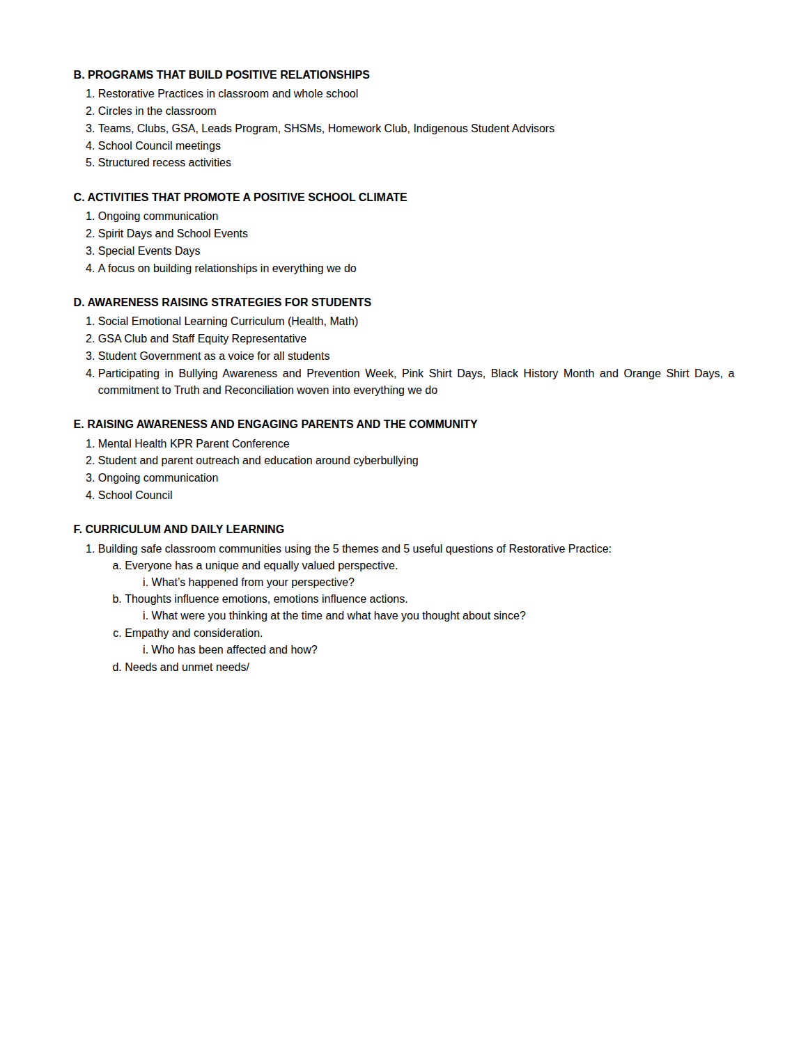B. Programs that Build Positive Relationships
Restorative Practices in classroom and whole school
Circles in the classroom
Teams, Clubs, GSA, Leads Program, SHSMs, Homework Club, Indigenous Student Advisors
School Council meetings
Structured recess activities
C. Activities that Promote a Positive School Climate
Ongoing communication
Spirit Days and School Events
Special Events Days
A focus on building relationships in everything we do
D. Awareness Raising Strategies for Students
Social Emotional Learning Curriculum (Health, Math)
GSA Club and Staff Equity Representative
Student Government as a voice for all students
Participating in Bullying Awareness and Prevention Week, Pink Shirt Days, Black History Month and Orange Shirt Days, a commitment to Truth and Reconciliation woven into everything we do
E. Raising Awareness and Engaging Parents and the Community
Mental Health KPR Parent Conference
Student and parent outreach and education around cyberbullying
Ongoing communication
School Council
F. Curriculum and Daily Learning
Building safe classroom communities using the 5 themes and 5 useful questions of Restorative Practice:
Everyone has a unique and equally valued perspective.
What’s happened from your perspective?
Thoughts influence emotions, emotions influence actions.
What were you thinking at the time and what have you thought about since?
Empathy and consideration.
Who has been affected and how?
Needs and unmet needs/